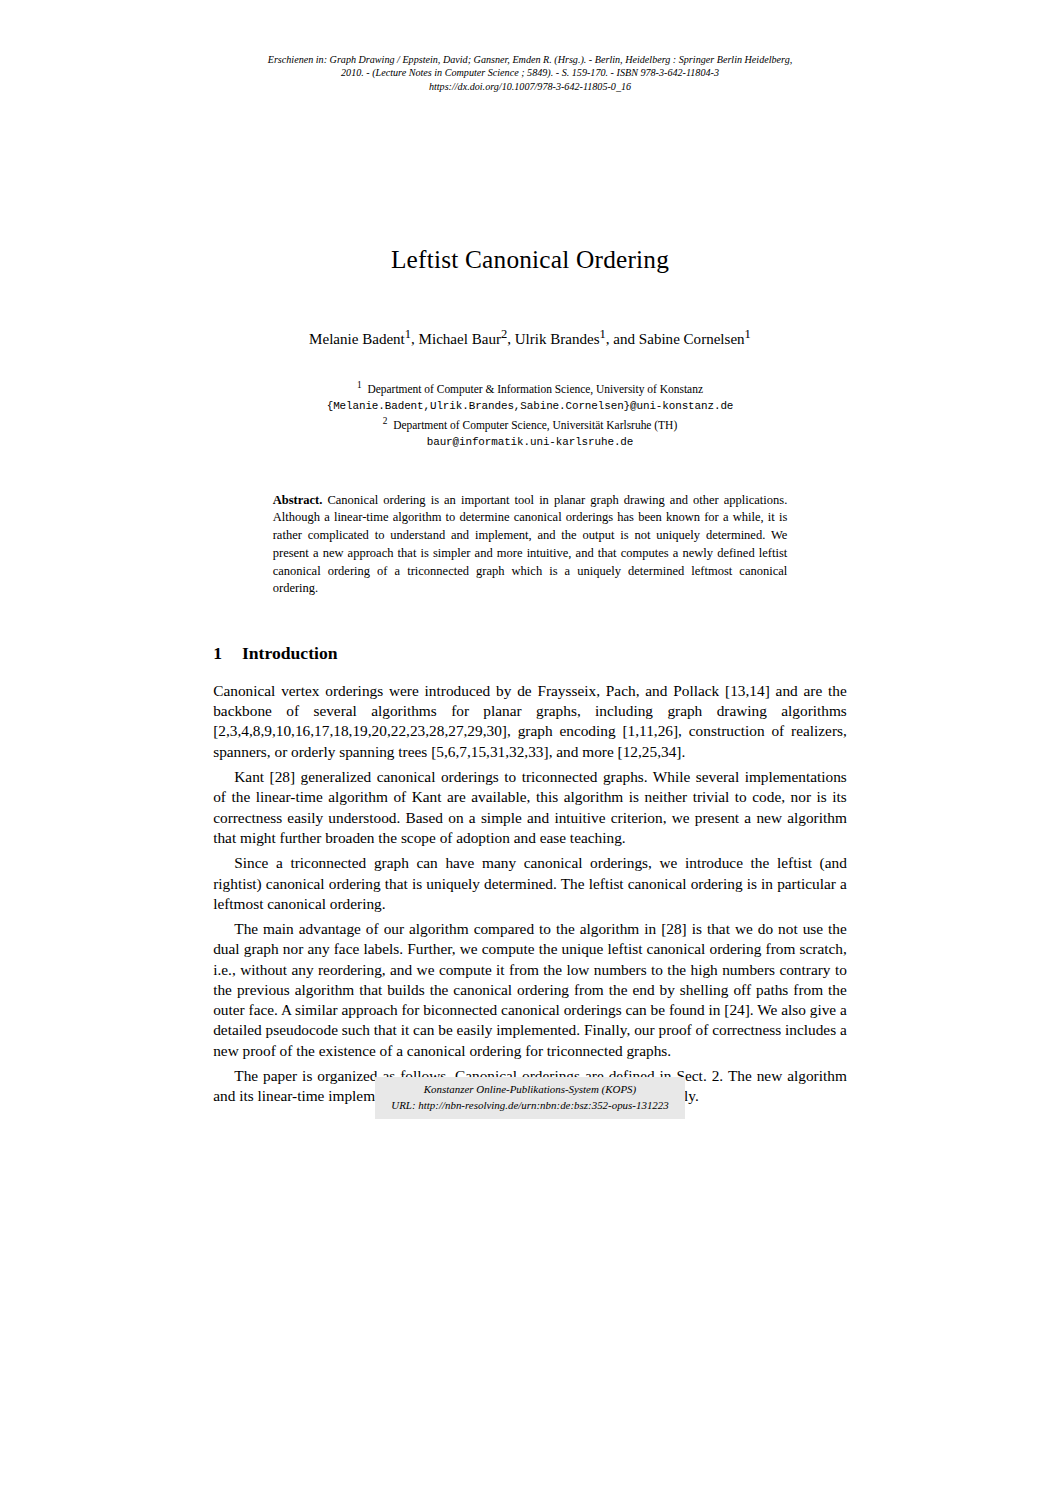Erschienen in: Graph Drawing / Eppstein, David; Gansner, Emden R. (Hrsg.). - Berlin, Heidelberg : Springer Berlin Heidelberg,
2010. - (Lecture Notes in Computer Science ; 5849). - S. 159-170. - ISBN 978-3-642-11804-3
https://dx.doi.org/10.1007/978-3-642-11805-0_16
Leftist Canonical Ordering
Melanie Badent1, Michael Baur2, Ulrik Brandes1, and Sabine Cornelsen1
1 Department of Computer & Information Science, University of Konstanz
{Melanie.Badent,Ulrik.Brandes,Sabine.Cornelsen}@uni-konstanz.de
2 Department of Computer Science, Universität Karlsruhe (TH)
baur@informatik.uni-karlsruhe.de
Abstract. Canonical ordering is an important tool in planar graph drawing and other applications. Although a linear-time algorithm to determine canonical orderings has been known for a while, it is rather complicated to understand and implement, and the output is not uniquely determined. We present a new approach that is simpler and more intuitive, and that computes a newly defined leftist canonical ordering of a triconnected graph which is a uniquely determined leftmost canonical ordering.
1 Introduction
Canonical vertex orderings were introduced by de Fraysseix, Pach, and Pollack [13,14] and are the backbone of several algorithms for planar graphs, including graph drawing algorithms [2,3,4,8,9,10,16,17,18,19,20,22,23,28,27,29,30], graph encoding [1,11,26], construction of realizers, spanners, or orderly spanning trees [5,6,7,15,31,32,33], and more [12,25,34].
Kant [28] generalized canonical orderings to triconnected graphs. While several implementations of the linear-time algorithm of Kant are available, this algorithm is neither trivial to code, nor is its correctness easily understood. Based on a simple and intuitive criterion, we present a new algorithm that might further broaden the scope of adoption and ease teaching.
Since a triconnected graph can have many canonical orderings, we introduce the leftist (and rightist) canonical ordering that is uniquely determined. The leftist canonical ordering is in particular a leftmost canonical ordering.
The main advantage of our algorithm compared to the algorithm in [28] is that we do not use the dual graph nor any face labels. Further, we compute the unique leftist canonical ordering from scratch, i.e., without any reordering, and we compute it from the low numbers to the high numbers contrary to the previous algorithm that builds the canonical ordering from the end by shelling off paths from the outer face. A similar approach for biconnected canonical orderings can be found in [24]. We also give a detailed pseudocode such that it can be easily implemented. Finally, our proof of correctness includes a new proof of the existence of a canonical ordering for triconnected graphs.
The paper is organized as follows. Canonical orderings are defined in Sect. 2. The new algorithm and its linear-time implementation are described in Sects. 3 and 4, respectively.
Konstanzer Online-Publikations-System (KOPS)
URL: http://nbn-resolving.de/urn:nbn:de:bsz:352-opus-131223